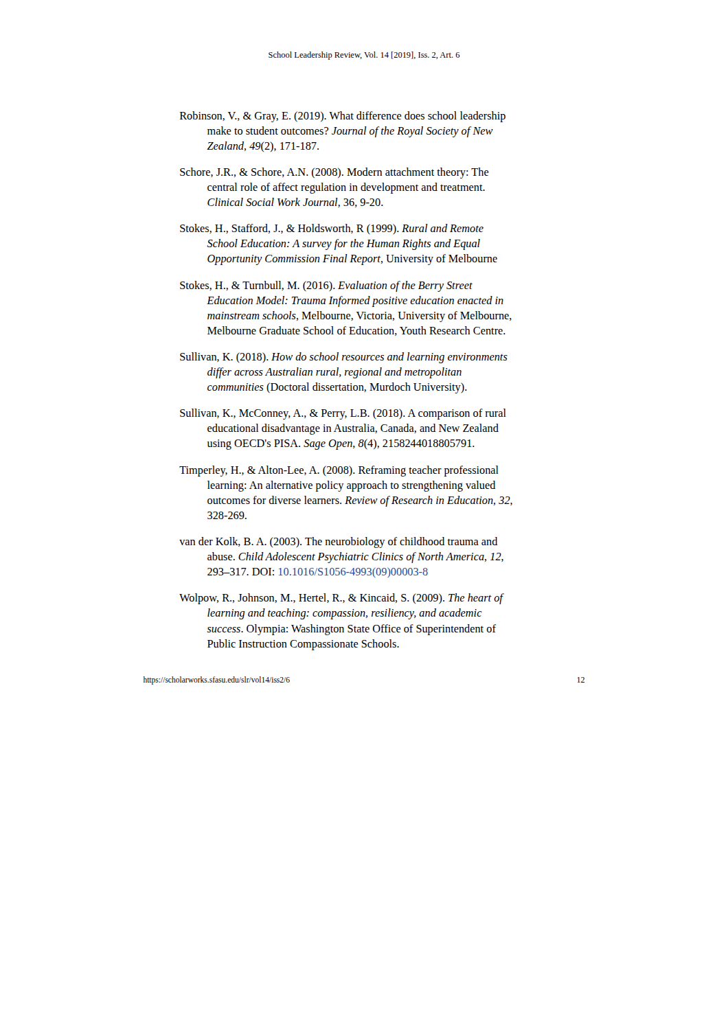School Leadership Review, Vol. 14 [2019], Iss. 2, Art. 6
Robinson, V., & Gray, E. (2019). What difference does school leadership make to student outcomes? Journal of the Royal Society of New Zealand, 49(2), 171-187.
Schore, J.R., & Schore, A.N. (2008). Modern attachment theory: The central role of affect regulation in development and treatment. Clinical Social Work Journal, 36, 9-20.
Stokes, H., Stafford, J., & Holdsworth, R (1999). Rural and Remote School Education: A survey for the Human Rights and Equal Opportunity Commission Final Report, University of Melbourne
Stokes, H., & Turnbull, M. (2016). Evaluation of the Berry Street Education Model: Trauma Informed positive education enacted in mainstream schools, Melbourne, Victoria, University of Melbourne, Melbourne Graduate School of Education, Youth Research Centre.
Sullivan, K. (2018). How do school resources and learning environments differ across Australian rural, regional and metropolitan communities (Doctoral dissertation, Murdoch University).
Sullivan, K., McConney, A., & Perry, L.B. (2018). A comparison of rural educational disadvantage in Australia, Canada, and New Zealand using OECD's PISA. Sage Open, 8(4), 2158244018805791.
Timperley, H., & Alton-Lee, A. (2008). Reframing teacher professional learning: An alternative policy approach to strengthening valued outcomes for diverse learners. Review of Research in Education, 32, 328-269.
van der Kolk, B. A. (2003). The neurobiology of childhood trauma and abuse. Child Adolescent Psychiatric Clinics of North America, 12, 293–317. DOI: 10.1016/S1056-4993(09)00003-8
Wolpow, R., Johnson, M., Hertel, R., & Kincaid, S. (2009). The heart of learning and teaching: compassion, resiliency, and academic success. Olympia: Washington State Office of Superintendent of Public Instruction Compassionate Schools.
https://scholarworks.sfasu.edu/slr/vol14/iss2/6 12